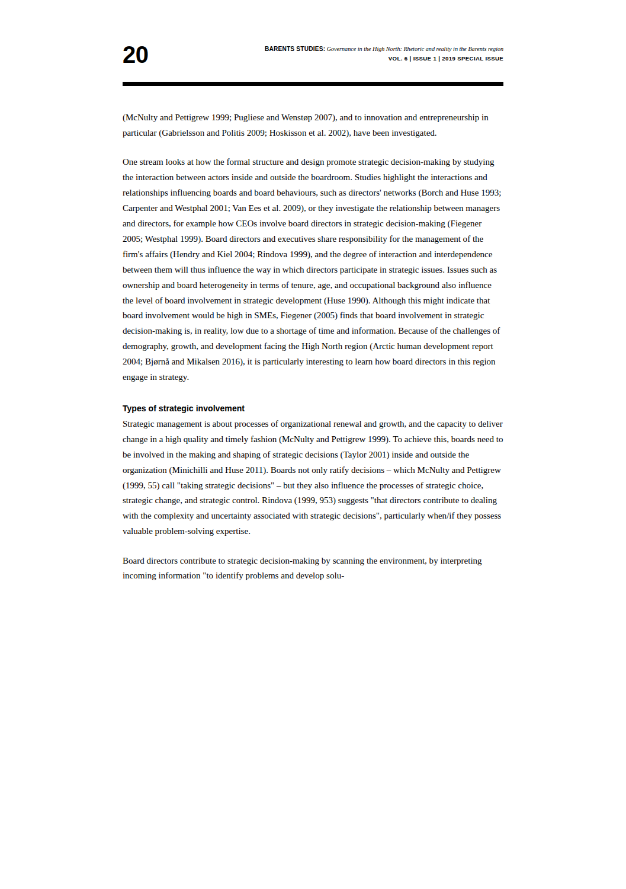20
BARENTS STUDIES: Governance in the High North: Rhetoric and reality in the Barents region
VOL. 6 | ISSUE 1 | 2019 SPECIAL ISSUE
(McNulty and Pettigrew 1999; Pugliese and Wenstøp 2007), and to innovation and entrepreneurship in particular (Gabrielsson and Politis 2009; Hoskisson et al. 2002), have been investigated.
One stream looks at how the formal structure and design promote strategic decision-making by studying the interaction between actors inside and outside the boardroom. Studies highlight the interactions and relationships influencing boards and board behaviours, such as directors' networks (Borch and Huse 1993; Carpenter and Westphal 2001; Van Ees et al. 2009), or they investigate the relationship between managers and directors, for example how CEOs involve board directors in strategic decision-making (Fiegener 2005; Westphal 1999). Board directors and executives share responsibility for the management of the firm's affairs (Hendry and Kiel 2004; Rindova 1999), and the degree of interaction and interdependence between them will thus influence the way in which directors participate in strategic issues. Issues such as ownership and board heterogeneity in terms of tenure, age, and occupational background also influence the level of board involvement in strategic development (Huse 1990). Although this might indicate that board involvement would be high in SMEs, Fiegener (2005) finds that board involvement in strategic decision-making is, in reality, low due to a shortage of time and information. Because of the challenges of demography, growth, and development facing the High North region (Arctic human development report 2004; Bjørnå and Mikalsen 2016), it is particularly interesting to learn how board directors in this region engage in strategy.
Types of strategic involvement
Strategic management is about processes of organizational renewal and growth, and the capacity to deliver change in a high quality and timely fashion (McNulty and Pettigrew 1999). To achieve this, boards need to be involved in the making and shaping of strategic decisions (Taylor 2001) inside and outside the organization (Minichilli and Huse 2011). Boards not only ratify decisions – which McNulty and Pettigrew (1999, 55) call "taking strategic decisions" – but they also influence the processes of strategic choice, strategic change, and strategic control. Rindova (1999, 953) suggests "that directors contribute to dealing with the complexity and uncertainty associated with strategic decisions", particularly when/if they possess valuable problem-solving expertise.
Board directors contribute to strategic decision-making by scanning the environment, by interpreting incoming information "to identify problems and develop solu-